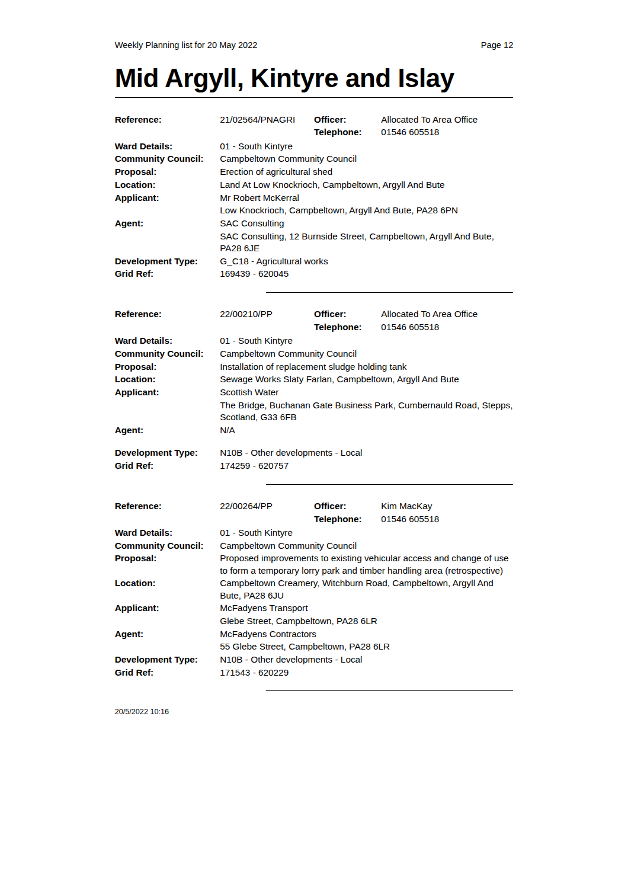Weekly Planning list for 20 May 2022
Page 12
Mid Argyll, Kintyre and Islay
| Reference: | / 21/02564/PNAGRI / Officer: / Allocated To Area Office / / / Telephone: / 01546 605518 / |
| Ward Details: | 01 - South Kintyre |
| Community Council: | Campbeltown Community Council |
| Proposal: | Erection of agricultural shed |
| Location: | Land At Low Knockrioch, Campbeltown, Argyll And Bute |
| Applicant: | Mr Robert McKerral |
| | Low Knockrioch, Campbeltown, Argyll And Bute, PA28 6PN |
| Agent: | SAC Consulting |
| | SAC Consulting, 12 Burnside Street, Campbeltown, Argyll And Bute, PA28 6JE |
| Development Type: | G_C18 - Agricultural works |
| Grid Ref: | 169439 - 620045 |
| Reference: | / 22/00210/PP / Officer: / Allocated To Area Office / / / Telephone: / 01546 605518 / |
| Ward Details: | 01 - South Kintyre |
| Community Council: | Campbeltown Community Council |
| Proposal: | Installation of replacement sludge holding tank |
| Location: | Sewage Works Slaty Farlan, Campbeltown, Argyll And Bute |
| Applicant: | Scottish Water |
| | The Bridge, Buchanan Gate Business Park, Cumbernauld Road, Stepps, Scotland, G33 6FB |
| Agent: | N/A |
| Development Type: | N10B - Other developments - Local |
| Grid Ref: | 174259 - 620757 |
| Reference: | / 22/00264/PP / Officer: / Kim MacKay / / / Telephone: / 01546 605518 / |
| Ward Details: | 01 - South Kintyre |
| Community Council: | Campbeltown Community Council |
| Proposal: | Proposed improvements to existing vehicular access and change of use to form a temporary lorry park and timber handling area (retrospective) |
| Location: | Campbeltown Creamery, Witchburn Road, Campbeltown, Argyll And Bute, PA28 6JU |
| Applicant: | McFadyens Transport |
| | Glebe Street, Campbeltown, PA28 6LR |
| Agent: | McFadyens Contractors |
| | 55 Glebe Street, Campbeltown, PA28 6LR |
| Development Type: | N10B - Other developments - Local |
| Grid Ref: | 171543 - 620229 |
20/5/2022 10:16